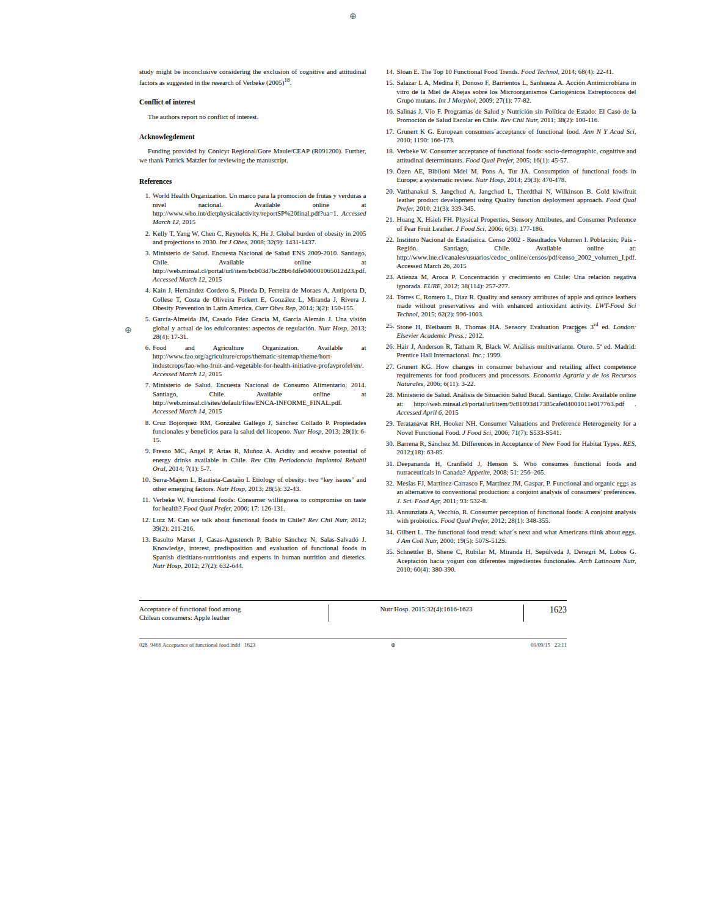⊕
⊕
⊕
study might be inconclusive considering the exclusion of cognitive and attitudinal factors as suggested in the research of Verbeke (2005)18.
Conflict of interest
The authors report no conflict of interest.
Acknowlegdement
Funding provided by Conicyt Regional/Gore Maule/CEAP (R091200). Further, we thank Patrick Matzler for reviewing the manuscript.
References
World Health Organization. Un marco para la promoción de frutas y verduras a nivel nacional. Available online at http://www.who.int/dietphysicalactivity/reportSP%20final.pdf?ua=1. Accessed March 12, 2015
Kelly T, Yang W, Chen C, Reynolds K, He J. Global burden of obesity in 2005 and projections to 2030. Int J Obes, 2008; 32(9): 1431-1437.
Ministerio de Salud. Encuesta Nacional de Salud ENS 2009-2010. Santiago, Chile. Available online at http://web.minsal.cl/portal/url/item/bcb03d7bc28b64dfe040001065012d23.pdf. Accessed March 12, 2015
Kain J, Hernández Cordero S, Pineda D, Ferreira de Moraes A, Antiporta D, Collese T, Costa de Oliveira Forkert E, González L, Miranda J, Rivera J. Obesity Prevention in Latin America. Curr Obes Rep, 2014; 3(2): 150-155.
García-Almeida JM, Casado Fdez Gracia M, García Alemán J. Una visión global y actual de los edulcorantes: aspectos de regulación. Nutr Hosp, 2013; 28(4): 17-31.
Food and Agriculture Organization. Available at http://www.fao.org/agriculture/crops/thematic-sitemap/theme/hort-industcrops/fao-who-fruit-and-vegetable-for-health-initiative-profavprofel/en/. Accessed March 12, 2015
Ministerio de Salud. Encuesta Nacional de Consumo Alimentario, 2014. Santiago, Chile. Available online at http://web.minsal.cl/sites/default/files/ENCA-INFORME_FINAL.pdf. Accessed March 14, 2015
Cruz Bojórquez RM, González Gallego J, Sánchez Collado P. Propiedades funcionales y beneficios para la salud del licopeno. Nutr Hosp, 2013; 28(1): 6-15.
Fresno MC, Angel P, Arias R, Muñoz A. Acidity and erosive potential of energy drinks available in Chile. Rev Clin Periodoncia Implantol Rehabil Oral, 2014; 7(1): 5-7.
Serra-Majem L, Bautista-Castaño I. Etiology of obesity: two “key issues” and other emerging factors. Nutr Hosp, 2013; 28(5): 32-43.
Verbeke W. Functional foods: Consumer willingness to compromise on taste for health? Food Qual Prefer, 2006; 17: 126-131.
Lutz M. Can we talk about functional foods in Chile? Rev Chil Nutr, 2012; 39(2): 211-216.
Basulto Marset J, Casas-Agustench P, Babio Sánchez N, Salas-Salvadó J. Knowledge, interest, predisposition and evaluation of functional foods in Spanish dietitians-nutritionists and experts in human nutrition and dietetics. Nutr Hosp, 2012; 27(2): 632-644.
Sloan E. The Top 10 Functional Food Trends. Food Technol, 2014; 68(4): 22-41.
Salazar L A, Medina F, Donoso F, Barrientos L, Sanhueza A. Acción Antimicrobiana in vitro de la Miel de Abejas sobre los Microorganismos Cariogénicos Estreptococos del Grupo mutans. Int J Morphol, 2009; 27(1): 77-82.
Salinas J, Vío F. Programas de Salud y Nutrición sin Política de Estado: El Caso de la Promoción de Salud Escolar en Chile. Rev Chil Nutr, 2011; 38(2): 100-116.
Grunert K G. European consumers`acceptance of functional food. Ann N Y Acad Sci, 2010; 1190: 166-173.
Verbeke W. Consumer acceptance of functional foods: socio-demographic, cognitive and attitudinal determintants. Food Qual Prefer, 2005; 16(1): 45-57.
Özen AE, Bibiloni Mdel M, Pons A, Tur JA. Consumption of functional foods in Europe; a systematic review. Nutr Hosp, 2014; 29(3): 470-478.
Vatthanakul S, Jangchud A, Jangchud L, Therdthai N, Wilkinson B. Gold kiwifruit leather product development using Quality function deployment approach. Food Qual Prefer, 2010; 21(3): 339-345.
Huang X, Hsieh FH. Physical Properties, Sensory Attributes, and Consumer Preference of Pear Fruit Leather. J Food Sci, 2006; 6(3): 177-186.
Instituto Nacional de Estadística. Censo 2002 - Resultados Volumen I. Población; País - Región. Santiago, Chile. Available online at: http://www.ine.cl/canales/usuarios/cedoc_online/censos/pdf/censo_2002_volumen_I.pdf. Accessed March 26, 2015
Atienza M, Aroca P. Concentración y crecimiento en Chile: Una relación negativa ignorada. EURE, 2012; 38(114): 257-277.
Torres C, Romero L, Diaz R. Quality and sensory attributes of apple and quince leathers made without preservatives and with enhanced antioxidant activity. LWT-Food Sci Technol, 2015; 62(2): 996-1003.
Stone H, Bleibaum R, Thomas HA. Sensory Evaluation Practices 3rd ed. London: Elsevier Academic Press.; 2012.
Hair J, Anderson R, Tatham R, Black W. Análisis multivariante. Otero. 5ª ed. Madrid: Prentice Hall Internacional. Inc.; 1999.
Grunert KG. How changes in consumer behaviour and retailing affect competence requirements for food producers and processors. Economia Agraria y de los Recursos Naturales, 2006; 6(11): 3-22.
Ministerio de Salud. Análisis de Situación Salud Bucal. Santiago, Chile: Available online at: http://web.minsal.cl/portal/url/item/9c81093d17385cafe04001011e017763.pdf . Accessed April 6, 2015
Teratanavat RH, Hooker NH. Consumer Valuations and Preference Heterogeneity for a Novel Functional Food. J Food Sci, 2006; 71(7): S533-S541.
Barrena R, Sánchez M. Differences in Acceptance of New Food for Habitat Types. RES, 2012;(18): 63-85.
Deepananda H, Cranfield J, Henson S. Who consumes functional foods and nutraceuticals in Canada? Appetite, 2008; 51: 256–265.
Mesías FJ, Martínez-Carrasco F, Martínez JM, Gaspar, P. Functional and organic eggs as an alternative to conventional production: a conjoint analysis of consumers’ preferences. J. Sci. Food Agr, 2011; 93: 532-8.
Annunziata A, Vecchio, R. Consumer perception of functional foods: A conjoint analysis with probiotics. Food Qual Prefer, 2012; 28(1): 348-355.
Gilbert L. The functional food trend: what´s next and what Americans think about eggs. J Am Coll Nutr, 2000; 19(5): 507S-512S.
Schnettler B, Shene C, Rubilar M, Miranda H, Sepúlveda J, Denegri M, Lobos G. Aceptación hacia yogurt con diferentes ingredientes funcionales. Arch Latinoam Nutr, 2010; 60(4): 380-390.
Acceptance of functional food among
Chilean consumers: Apple leather
Nutr Hosp. 2015;32(4):1616-1623
1623
028_9466 Acceptance of functional food.indd 1623
⊕
09/09/15 23:11